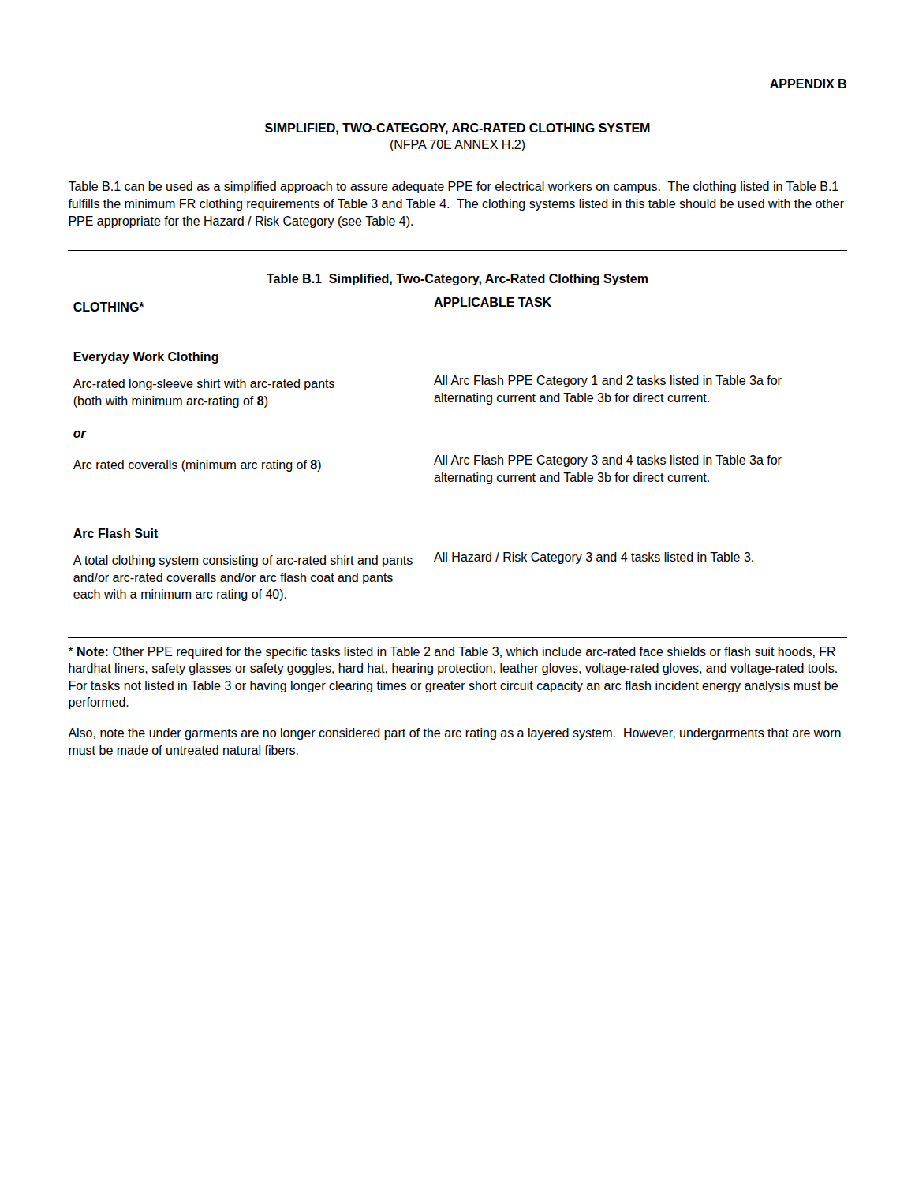APPENDIX B
SIMPLIFIED, TWO-CATEGORY, ARC-RATED CLOTHING SYSTEM (NFPA 70E ANNEX H.2)
Table B.1 can be used as a simplified approach to assure adequate PPE for electrical workers on campus. The clothing listed in Table B.1 fulfills the minimum FR clothing requirements of Table 3 and Table 4. The clothing systems listed in this table should be used with the other PPE appropriate for the Hazard / Risk Category (see Table 4).
Table B.1 Simplified, Two-Category, Arc-Rated Clothing System
| CLOTHING* | APPLICABLE TASK |
| Everyday Work Clothing Arc-rated long-sleeve shirt with arc-rated pants (both with minimum arc-rating of 8 ) or Arc rated coveralls (minimum arc rating of 8 ) | All Arc Flash PPE Category 1 and 2 tasks listed in Table 3a for alternating current and Table 3b for direct current. All Arc Flash PPE Category 3 and 4 tasks listed in Table 3a for alternating current and Table 3b for direct current. |
| Arc Flash Suit A total clothing system consisting of arc-rated shirt and pants and/or arc-rated coveralls and/or arc flash coat and pants each with a minimum arc rating of 40). | All Hazard / Risk Category 3 and 4 tasks listed in Table 3. |
* Note: Other PPE required for the specific tasks listed in Table 2 and Table 3, which include arc-rated face shields or flash suit hoods, FR hardhat liners, safety glasses or safety goggles, hard hat, hearing protection, leather gloves, voltage-rated gloves, and voltage-rated tools. For tasks not listed in Table 3 or having longer clearing times or greater short circuit capacity an arc flash incident energy analysis must be performed.
Also, note the under garments are no longer considered part of the arc rating as a layered system. However, undergarments that are worn must be made of untreated natural fibers.